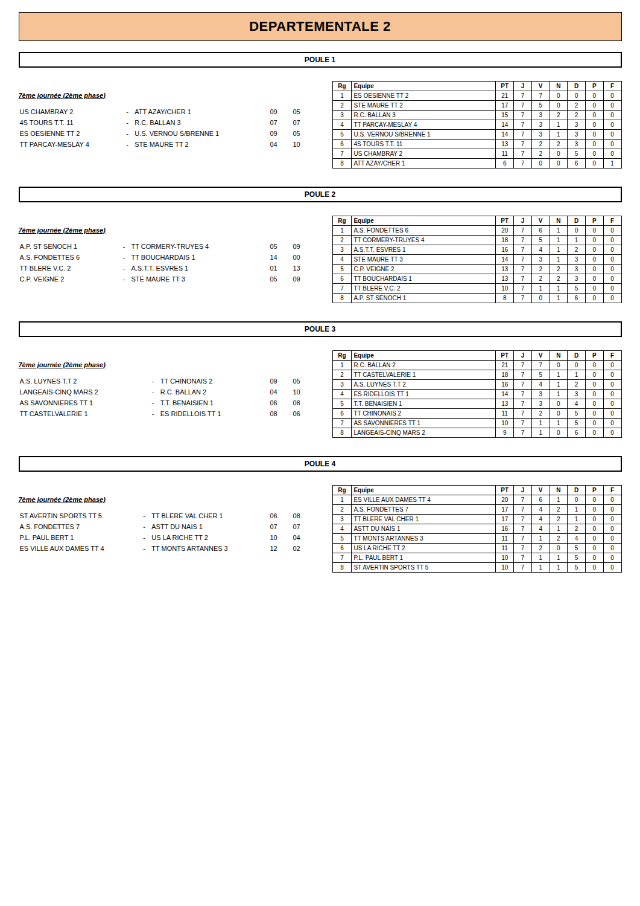DEPARTEMENTALE 2
POULE 1
7ème journée (2ème phase)
| US CHAMBRAY 2 | - | ATT AZAY/CHER 1 | 09 | 05 |
| 4S TOURS T.T. 11 | - | R.C. BALLAN 3 | 07 | 07 |
| ES OESIENNE TT 2 | - | U.S. VERNOU S/BRENNE 1 | 09 | 05 |
| TT PARCAY-MESLAY 4 | - | STE MAURE TT 2 | 04 | 10 |
| Rg | Equipe | PT | J | V | N | D | P | F |
| --- | --- | --- | --- | --- | --- | --- | --- | --- |
| 1 | ES OESIENNE TT 2 | 21 | 7 | 7 | 0 | 0 | 0 | 0 |
| 2 | STE MAURE TT 2 | 17 | 7 | 5 | 0 | 2 | 0 | 0 |
| 3 | R.C. BALLAN 3 | 15 | 7 | 3 | 2 | 2 | 0 | 0 |
| 4 | TT PARCAY-MESLAY 4 | 14 | 7 | 3 | 1 | 3 | 0 | 0 |
| 5 | U.S. VERNOU S/BRENNE 1 | 14 | 7 | 3 | 1 | 3 | 0 | 0 |
| 6 | 4S TOURS T.T. 11 | 13 | 7 | 2 | 2 | 3 | 0 | 0 |
| 7 | US CHAMBRAY 2 | 11 | 7 | 2 | 0 | 5 | 0 | 0 |
| 8 | ATT AZAY/CHER 1 | 6 | 7 | 0 | 0 | 6 | 0 | 1 |
POULE 2
7ème journée (2ème phase)
| A.P. ST SENOCH 1 | - | TT CORMERY-TRUYES 4 | 05 | 09 |
| A.S. FONDETTES 6 | - | TT BOUCHARDAIS 1 | 14 | 00 |
| TT BLERE V.C. 2 | - | A.S.T.T. ESVRES 1 | 01 | 13 |
| C.P. VEIGNE 2 | - | STE MAURE TT 3 | 05 | 09 |
| Rg | Equipe | PT | J | V | N | D | P | F |
| --- | --- | --- | --- | --- | --- | --- | --- | --- |
| 1 | A.S. FONDETTES 6 | 20 | 7 | 6 | 1 | 0 | 0 | 0 |
| 2 | TT CORMERY-TRUYES 4 | 18 | 7 | 5 | 1 | 1 | 0 | 0 |
| 3 | A.S.T.T. ESVRES 1 | 16 | 7 | 4 | 1 | 2 | 0 | 0 |
| 4 | STE MAURE TT 3 | 14 | 7 | 3 | 1 | 3 | 0 | 0 |
| 5 | C.P. VEIGNE 2 | 13 | 7 | 2 | 2 | 3 | 0 | 0 |
| 6 | TT BOUCHARDAIS 1 | 13 | 7 | 2 | 2 | 3 | 0 | 0 |
| 7 | TT BLERE V.C. 2 | 10 | 7 | 1 | 1 | 5 | 0 | 0 |
| 8 | A.P. ST SENOCH 1 | 8 | 7 | 0 | 1 | 6 | 0 | 0 |
POULE 3
7ème journée (2ème phase)
| A.S. LUYNES T.T 2 | - | TT CHINONAIS 2 | 09 | 05 |
| LANGEAIS-CINQ MARS 2 | - | R.C. BALLAN 2 | 04 | 10 |
| AS SAVONNIERES TT 1 | - | T.T. BENAISIEN 1 | 06 | 08 |
| TT CASTELVALERIE 1 | - | ES RIDELLOIS TT 1 | 08 | 06 |
| Rg | Equipe | PT | J | V | N | D | P | F |
| --- | --- | --- | --- | --- | --- | --- | --- | --- |
| 1 | R.C. BALLAN 2 | 21 | 7 | 7 | 0 | 0 | 0 | 0 |
| 2 | TT CASTELVALERIE 1 | 18 | 7 | 5 | 1 | 1 | 0 | 0 |
| 3 | A.S. LUYNES T.T 2 | 16 | 7 | 4 | 1 | 2 | 0 | 0 |
| 4 | ES RIDELLOIS TT 1 | 14 | 7 | 3 | 1 | 3 | 0 | 0 |
| 5 | T.T. BENAISIEN 1 | 13 | 7 | 3 | 0 | 4 | 0 | 0 |
| 6 | TT CHINONAIS 2 | 11 | 7 | 2 | 0 | 5 | 0 | 0 |
| 7 | AS SAVONNIERES TT 1 | 10 | 7 | 1 | 1 | 5 | 0 | 0 |
| 8 | LANGEAIS-CINQ MARS 2 | 9 | 7 | 1 | 0 | 6 | 0 | 0 |
POULE 4
7ème journée (2ème phase)
| ST AVERTIN SPORTS TT 5 | - | TT BLERE VAL CHER 1 | 06 | 08 |
| A.S. FONDETTES 7 | - | ASTT DU NAIS 1 | 07 | 07 |
| P.L. PAUL BERT 1 | - | US LA RICHE TT 2 | 10 | 04 |
| ES VILLE AUX DAMES TT 4 | - | TT MONTS ARTANNES 3 | 12 | 02 |
| Rg | Equipe | PT | J | V | N | D | P | F |
| --- | --- | --- | --- | --- | --- | --- | --- | --- |
| 1 | ES VILLE AUX DAMES TT 4 | 20 | 7 | 6 | 1 | 0 | 0 | 0 |
| 2 | A.S. FONDETTES 7 | 17 | 7 | 4 | 2 | 1 | 0 | 0 |
| 3 | TT BLERE VAL CHER 1 | 17 | 7 | 4 | 2 | 1 | 0 | 0 |
| 4 | ASTT DU NAIS 1 | 16 | 7 | 4 | 1 | 2 | 0 | 0 |
| 5 | TT MONTS ARTANNES 3 | 11 | 7 | 1 | 2 | 4 | 0 | 0 |
| 6 | US LA RICHE TT 2 | 11 | 7 | 2 | 0 | 5 | 0 | 0 |
| 7 | P.L. PAUL BERT 1 | 10 | 7 | 1 | 1 | 5 | 0 | 0 |
| 8 | ST AVERTIN SPORTS TT 5 | 10 | 7 | 1 | 1 | 5 | 0 | 0 |